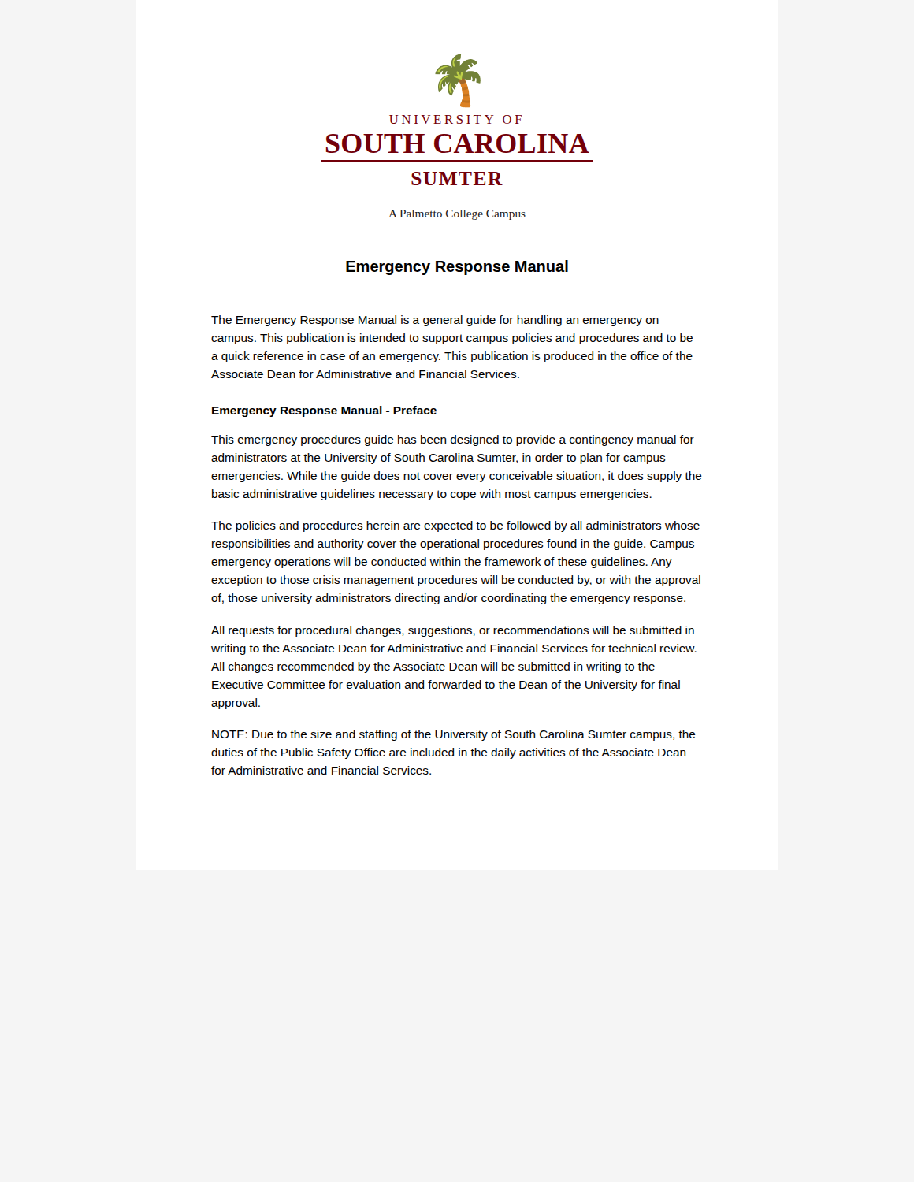🌴
University of
SOUTH CAROLINA
SUMTER
A Palmetto College Campus
Emergency Response Manual
The Emergency Response Manual is a general guide for handling an emergency on campus. This publication is intended to support campus policies and procedures and to be a quick reference in case of an emergency. This publication is produced in the office of the Associate Dean for Administrative and Financial Services.
Emergency Response Manual - Preface
This emergency procedures guide has been designed to provide a contingency manual for administrators at the University of South Carolina Sumter, in order to plan for campus emergencies. While the guide does not cover every conceivable situation, it does supply the basic administrative guidelines necessary to cope with most campus emergencies.
The policies and procedures herein are expected to be followed by all administrators whose responsibilities and authority cover the operational procedures found in the guide. Campus emergency operations will be conducted within the framework of these guidelines. Any exception to those crisis management procedures will be conducted by, or with the approval of, those university administrators directing and/or coordinating the emergency response.
All requests for procedural changes, suggestions, or recommendations will be submitted in writing to the Associate Dean for Administrative and Financial Services for technical review. All changes recommended by the Associate Dean will be submitted in writing to the Executive Committee for evaluation and forwarded to the Dean of the University for final approval.
NOTE: Due to the size and staffing of the University of South Carolina Sumter campus, the duties of the Public Safety Office are included in the daily activities of the Associate Dean for Administrative and Financial Services.